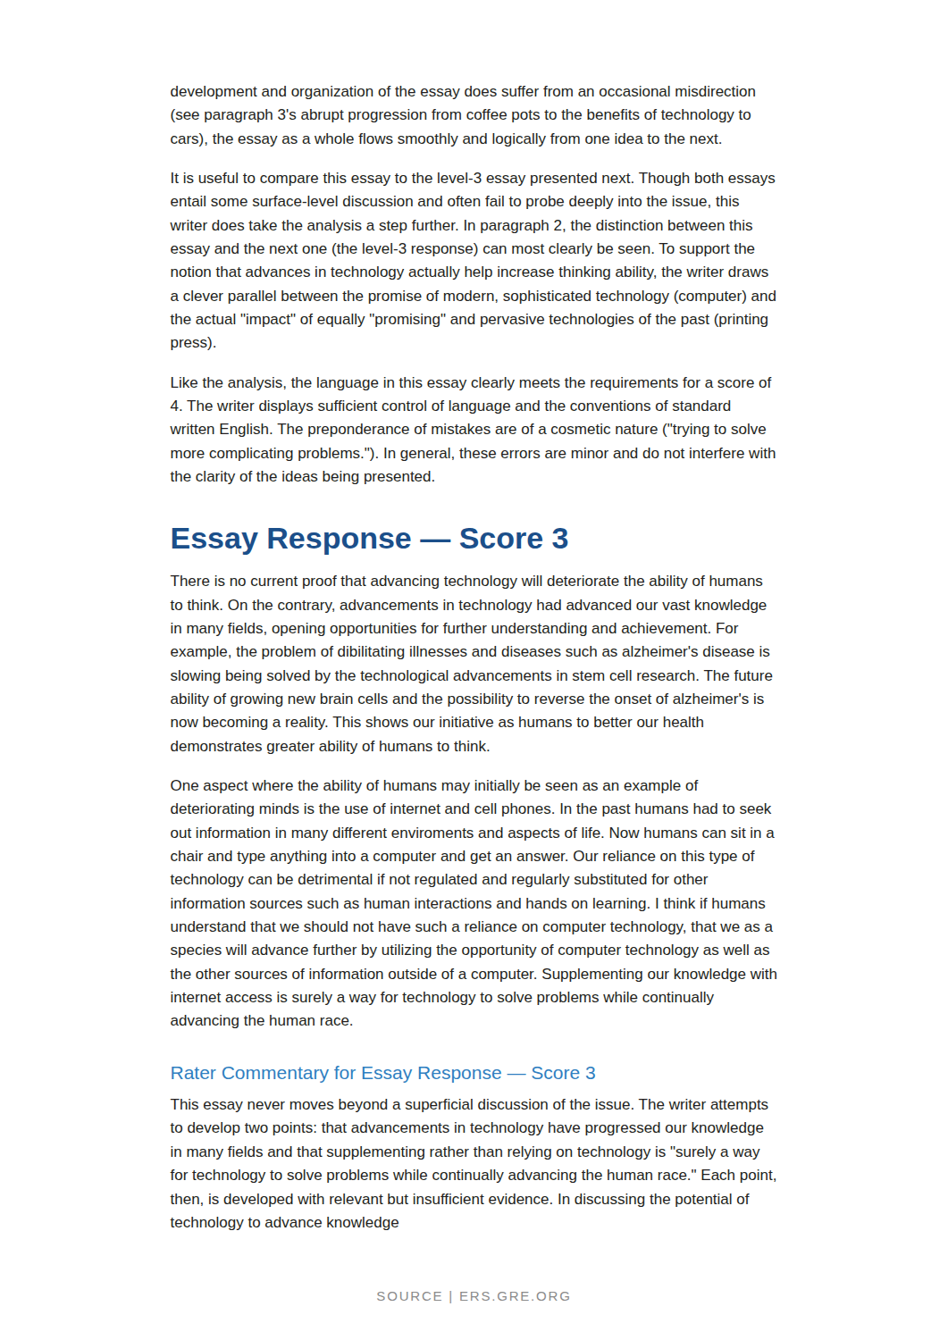development and organization of the essay does suffer from an occasional misdirection (see paragraph 3's abrupt progression from coffee pots to the benefits of technology to cars), the essay as a whole flows smoothly and logically from one idea to the next.
It is useful to compare this essay to the level-3 essay presented next. Though both essays entail some surface-level discussion and often fail to probe deeply into the issue, this writer does take the analysis a step further. In paragraph 2, the distinction between this essay and the next one (the level-3 response) can most clearly be seen. To support the notion that advances in technology actually help increase thinking ability, the writer draws a clever parallel between the promise of modern, sophisticated technology (computer) and the actual "impact" of equally "promising" and pervasive technologies of the past (printing press).
Like the analysis, the language in this essay clearly meets the requirements for a score of 4. The writer displays sufficient control of language and the conventions of standard written English. The preponderance of mistakes are of a cosmetic nature ("trying to solve more complicating problems."). In general, these errors are minor and do not interfere with the clarity of the ideas being presented.
Essay Response — Score 3
There is no current proof that advancing technology will deteriorate the ability of humans to think. On the contrary, advancements in technology had advanced our vast knowledge in many fields, opening opportunities for further understanding and achievement. For example, the problem of dibilitating illnesses and diseases such as alzheimer's disease is slowing being solved by the technological advancements in stem cell research. The future ability of growing new brain cells and the possibility to reverse the onset of alzheimer's is now becoming a reality. This shows our initiative as humans to better our health demonstrates greater ability of humans to think.
One aspect where the ability of humans may initially be seen as an example of deteriorating minds is the use of internet and cell phones. In the past humans had to seek out information in many different enviroments and aspects of life. Now humans can sit in a chair and type anything into a computer and get an answer. Our reliance on this type of technology can be detrimental if not regulated and regularly substituted for other information sources such as human interactions and hands on learning. I think if humans understand that we should not have such a reliance on computer technology, that we as a species will advance further by utilizing the opportunity of computer technology as well as the other sources of information outside of a computer. Supplementing our knowledge with internet access is surely a way for technology to solve problems while continually advancing the human race.
Rater Commentary for Essay Response — Score 3
This essay never moves beyond a superficial discussion of the issue. The writer attempts to develop two points: that advancements in technology have progressed our knowledge in many fields and that supplementing rather than relying on technology is "surely a way for technology to solve problems while continually advancing the human race." Each point, then, is developed with relevant but insufficient evidence. In discussing the potential of technology to advance knowledge
SOURCE | ERS.GRE.ORG